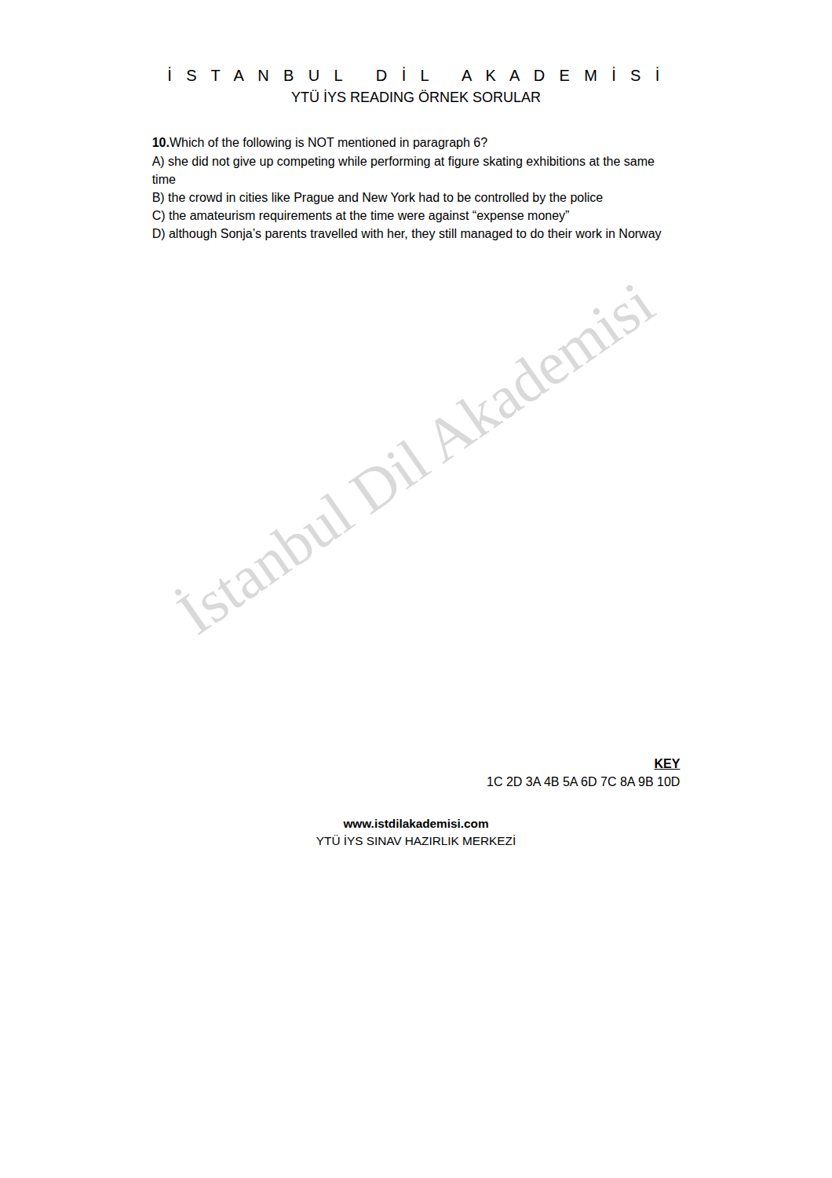İ S T A N B U L D İ L A K A D E M İ S İ
YTÜ İYS READING ÖRNEK SORULAR
İstanbul Dil Akademisi
10. Which of the following is NOT mentioned in paragraph 6?
A) she did not give up competing while performing at figure skating exhibitions at the same time
B) the crowd in cities like Prague and New York had to be controlled by the police
C) the amateurism requirements at the time were against “expense money”
D) although Sonja’s parents travelled with her, they still managed to do their work in Norway
KEY
1C 2D 3A 4B 5A 6D 7C 8A 9B 10D
www.istdilakademisi.com
YTÜ İYS SINAV HAZIRLIK MERKEZİ